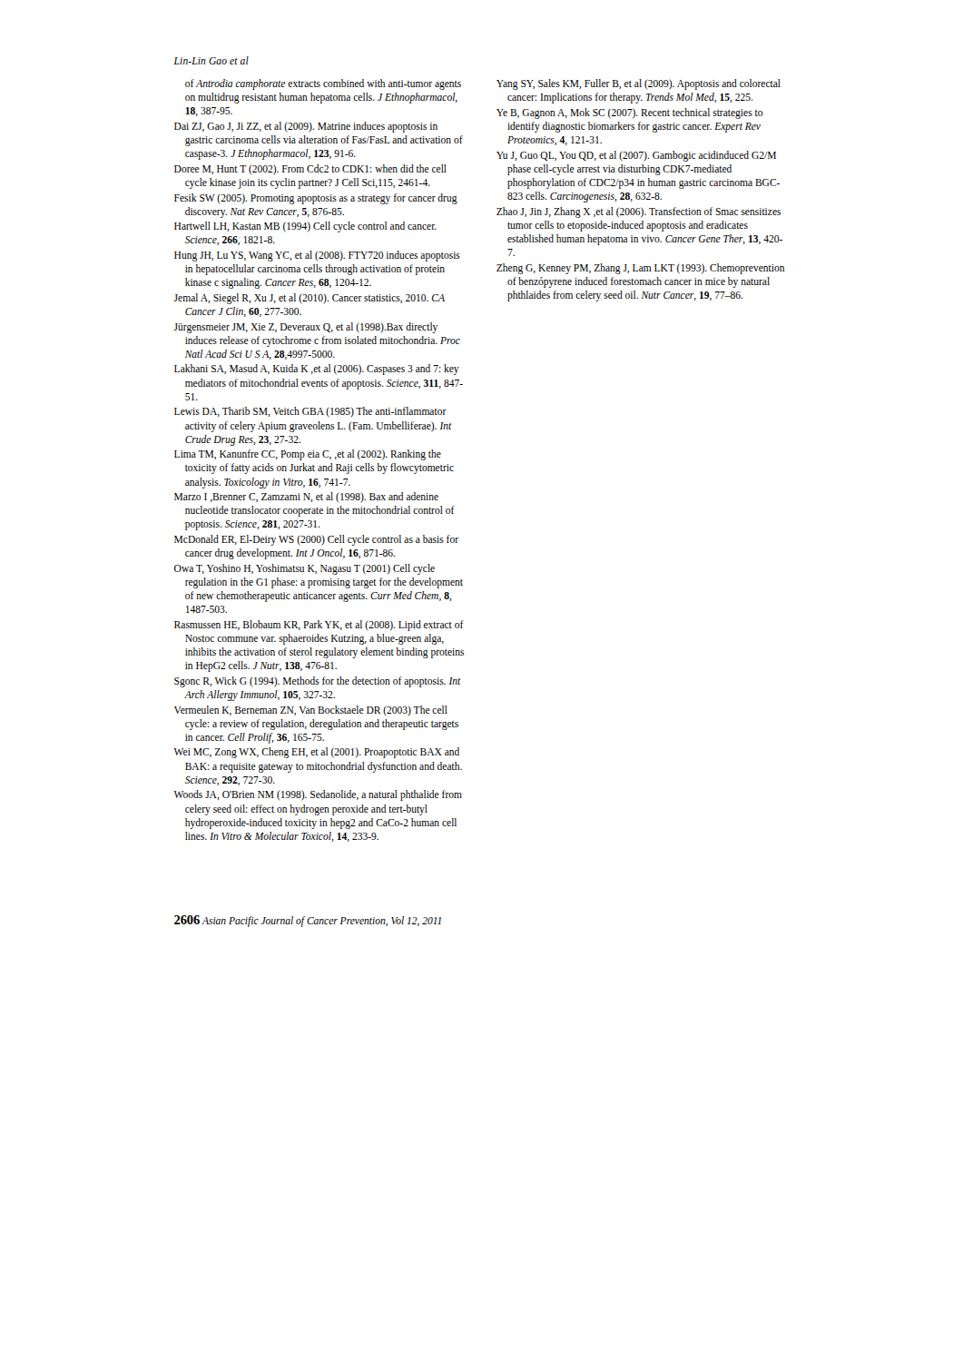Lin-Lin Gao et al
of Antrodia camphorate extracts combined with anti-tumor agents on multidrug resistant human hepatoma cells. J Ethnopharmacol, 18, 387-95.
Dai ZJ, Gao J, Ji ZZ, et al (2009). Matrine induces apoptosis in gastric carcinoma cells via alteration of Fas/FasL and activation of caspase-3. J Ethnopharmacol, 123, 91-6.
Doree M, Hunt T (2002). From Cdc2 to CDK1: when did the cell cycle kinase join its cyclin partner? J Cell Sci,115, 2461-4.
Fesik SW (2005). Promoting apoptosis as a strategy for cancer drug discovery. Nat Rev Cancer, 5, 876-85.
Hartwell LH, Kastan MB (1994) Cell cycle control and cancer. Science, 266, 1821-8.
Hung JH, Lu YS, Wang YC, et al (2008). FTY720 induces apoptosis in hepatocellular carcinoma cells through activation of protein kinase c signaling. Cancer Res, 68, 1204-12.
Jemal A, Siegel R, Xu J, et al (2010). Cancer statistics, 2010. CA Cancer J Clin, 60, 277-300.
Jürgensmeier JM, Xie Z, Deveraux Q, et al (1998).Bax directly induces release of cytochrome c from isolated mitochondria. Proc Natl Acad Sci U S A, 28,4997-5000.
Lakhani SA, Masud A, Kuida K ,et al (2006). Caspases 3 and 7: key mediators of mitochondrial events of apoptosis. Science, 311, 847-51.
Lewis DA, Tharib SM, Veitch GBA (1985) The anti-inflammator activity of celery Apium graveolens L. (Fam. Umbelliferae). Int Crude Drug Res, 23, 27-32.
Lima TM, Kanunfre CC, Pomp eia C, ,et al (2002). Ranking the toxicity of fatty acids on Jurkat and Raji cells by flowcytometric analysis. Toxicology in Vitro, 16, 741-7.
Marzo I ,Brenner C, Zamzami N, et al (1998). Bax and adenine nucleotide translocator cooperate in the mitochondrial control of poptosis. Science, 281, 2027-31.
McDonald ER, El-Deiry WS (2000) Cell cycle control as a basis for cancer drug development. Int J Oncol, 16, 871-86.
Owa T, Yoshino H, Yoshimatsu K, Nagasu T (2001) Cell cycle regulation in the G1 phase: a promising target for the development of new chemotherapeutic anticancer agents. Curr Med Chem, 8, 1487-503.
Rasmussen HE, Blobaum KR, Park YK, et al (2008). Lipid extract of Nostoc commune var. sphaeroides Kutzing, a blue-green alga, inhibits the activation of sterol regulatory element binding proteins in HepG2 cells. J Nutr, 138, 476-81.
Sgonc R, Wick G (1994). Methods for the detection of apoptosis. Int Arch Allergy Immunol, 105, 327-32.
Vermeulen K, Berneman ZN, Van Bockstaele DR (2003) The cell cycle: a review of regulation, deregulation and therapeutic targets in cancer. Cell Prolif, 36, 165-75.
Wei MC, Zong WX, Cheng EH, et al (2001). Proapoptotic BAX and BAK: a requisite gateway to mitochondrial dysfunction and death. Science, 292, 727-30.
Woods JA, O'Brien NM (1998). Sedanolide, a natural phthalide from celery seed oil: effect on hydrogen peroxide and tert-butyl hydroperoxide-induced toxicity in hepg2 and CaCo-2 human cell lines. In Vitro & Molecular Toxicol, 14, 233-9.
Yang SY, Sales KM, Fuller B, et al (2009). Apoptosis and colorectal cancer: Implications for therapy. Trends Mol Med, 15, 225.
Ye B, Gagnon A, Mok SC (2007). Recent technical strategies to identify diagnostic biomarkers for gastric cancer. Expert Rev Proteomics, 4, 121-31.
Yu J, Guo QL, You QD, et al (2007). Gambogic acidinduced G2/M phase cell-cycle arrest via disturbing CDK7-mediated phosphorylation of CDC2/p34 in human gastric carcinoma BGC-823 cells. Carcinogenesis, 28, 632-8.
Zhao J, Jin J, Zhang X ,et al (2006). Transfection of Smac sensitizes tumor cells to etoposide-induced apoptosis and eradicates established human hepatoma in vivo. Cancer Gene Ther, 13, 420-7.
Zheng G, Kenney PM, Zhang J, Lam LKT (1993). Chemoprevention of benzópyrene induced forestomach cancer in mice by natural phthlaides from celery seed oil. Nutr Cancer, 19, 77–86.
2606 Asian Pacific Journal of Cancer Prevention, Vol 12, 2011